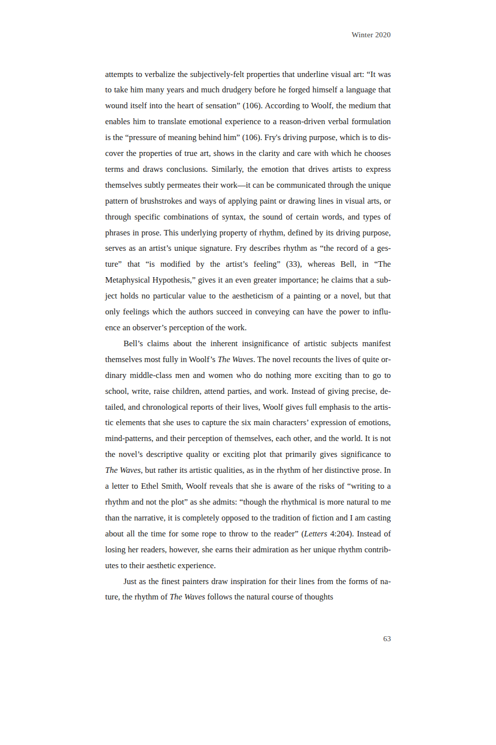Winter 2020
attempts to verbalize the subjectively-felt properties that underline visual art: “It was to take him many years and much drudgery before he forged himself a language that wound itself into the heart of sensation” (106). According to Woolf, the medium that enables him to translate emotional experience to a reason-driven verbal formulation is the “pressure of meaning behind him” (106). Fry's driving purpose, which is to discover the properties of true art, shows in the clarity and care with which he chooses terms and draws conclusions. Similarly, the emotion that drives artists to express themselves subtly permeates their work—it can be communicated through the unique pattern of brushstrokes and ways of applying paint or drawing lines in visual arts, or through specific combinations of syntax, the sound of certain words, and types of phrases in prose. This underlying property of rhythm, defined by its driving purpose, serves as an artist’s unique signature. Fry describes rhythm as “the record of a gesture” that “is modified by the artist’s feeling” (33), whereas Bell, in “The Metaphysical Hypothesis,” gives it an even greater importance; he claims that a subject holds no particular value to the aestheticism of a painting or a novel, but that only feelings which the authors succeed in conveying can have the power to influence an observer’s perception of the work.
Bell’s claims about the inherent insignificance of artistic subjects manifest themselves most fully in Woolf’s The Waves. The novel recounts the lives of quite ordinary middle-class men and women who do nothing more exciting than to go to school, write, raise children, attend parties, and work. Instead of giving precise, detailed, and chronological reports of their lives, Woolf gives full emphasis to the artistic elements that she uses to capture the six main characters’ expression of emotions, mind-patterns, and their perception of themselves, each other, and the world. It is not the novel’s descriptive quality or exciting plot that primarily gives significance to The Waves, but rather its artistic qualities, as in the rhythm of her distinctive prose. In a letter to Ethel Smith, Woolf reveals that she is aware of the risks of “writing to a rhythm and not the plot” as she admits: “though the rhythmical is more natural to me than the narrative, it is completely opposed to the tradition of fiction and I am casting about all the time for some rope to throw to the reader” (Letters 4:204). Instead of losing her readers, however, she earns their admiration as her unique rhythm contributes to their aesthetic experience.
Just as the finest painters draw inspiration for their lines from the forms of nature, the rhythm of The Waves follows the natural course of thoughts
63